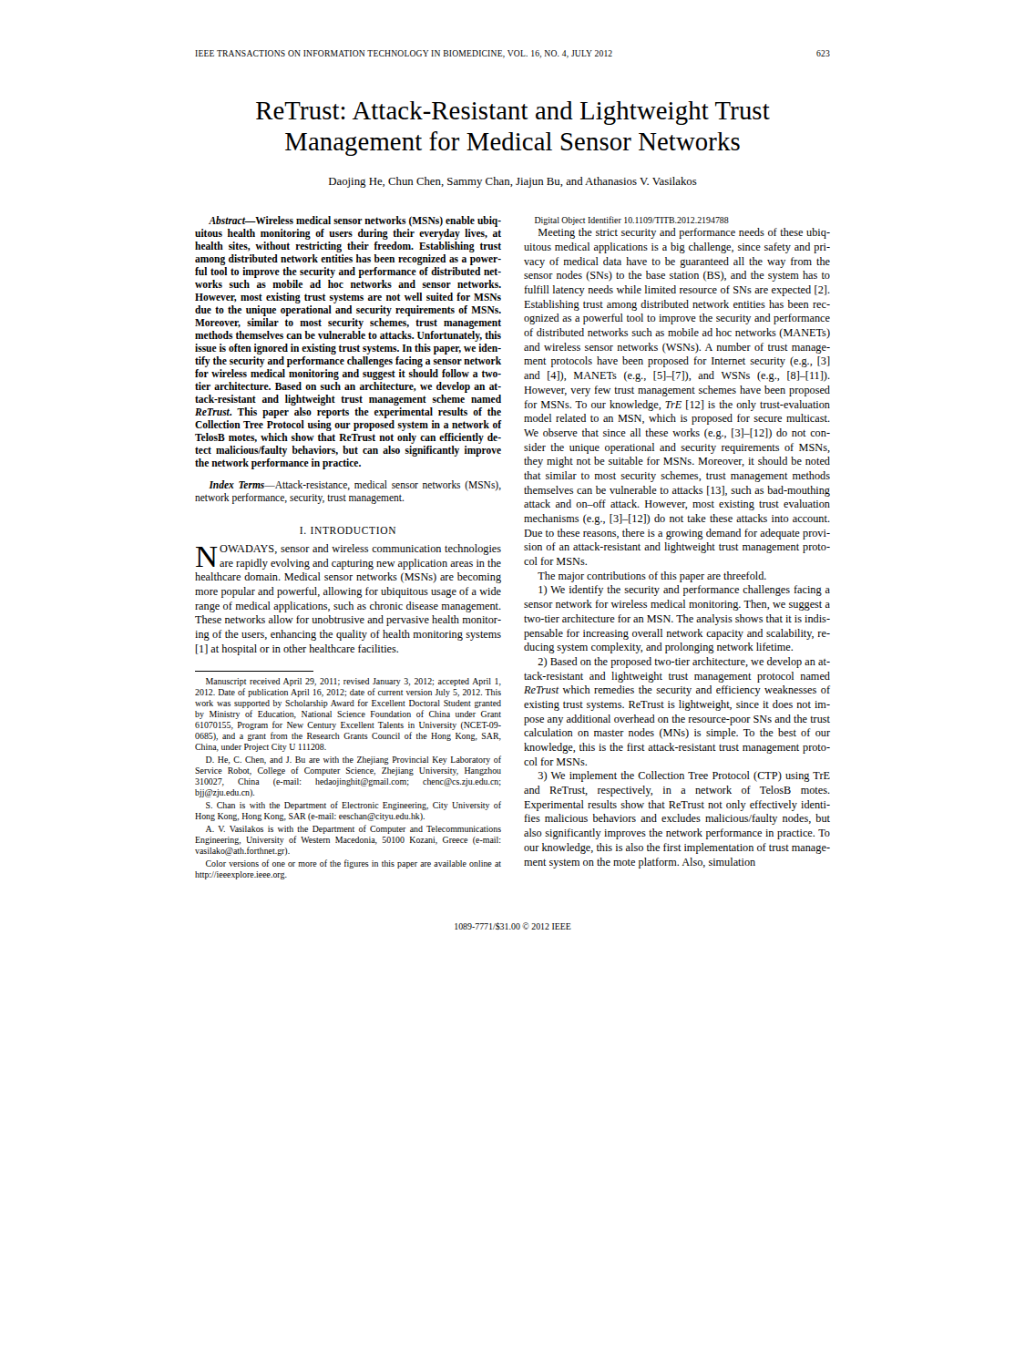IEEE TRANSACTIONS ON INFORMATION TECHNOLOGY IN BIOMEDICINE, VOL. 16, NO. 4, JULY 2012
623
ReTrust: Attack-Resistant and Lightweight Trust
Management for Medical Sensor Networks
Daojing He, Chun Chen, Sammy Chan, Jiajun Bu, and Athanasios V. Vasilakos
Abstract—Wireless medical sensor networks (MSNs) enable ubiquitous health monitoring of users during their everyday lives, at health sites, without restricting their freedom. Establishing trust among distributed network entities has been recognized as a powerful tool to improve the security and performance of distributed networks such as mobile ad hoc networks and sensor networks. However, most existing trust systems are not well suited for MSNs due to the unique operational and security requirements of MSNs. Moreover, similar to most security schemes, trust management methods themselves can be vulnerable to attacks. Unfortunately, this issue is often ignored in existing trust systems. In this paper, we identify the security and performance challenges facing a sensor network for wireless medical monitoring and suggest it should follow a two-tier architecture. Based on such an architecture, we develop an attack-resistant and lightweight trust management scheme named ReTrust. This paper also reports the experimental results of the Collection Tree Protocol using our proposed system in a network of TelosB motes, which show that ReTrust not only can efficiently detect malicious/faulty behaviors, but can also significantly improve the network performance in practice.
Index Terms—Attack-resistance, medical sensor networks (MSNs), network performance, security, trust management.
I. Introduction
NOWADAYS, sensor and wireless communication technologies are rapidly evolving and capturing new application areas in the healthcare domain. Medical sensor networks (MSNs) are becoming more popular and powerful, allowing for ubiquitous usage of a wide range of medical applications, such as chronic disease management. These networks allow for unobtrusive and pervasive health monitoring of the users, enhancing the quality of health monitoring systems [1] at hospital or in other healthcare facilities.
Manuscript received April 29, 2011; revised January 3, 2012; accepted April 1, 2012. Date of publication April 16, 2012; date of current version July 5, 2012. This work was supported by Scholarship Award for Excellent Doctoral Student granted by Ministry of Education, National Science Foundation of China under Grant 61070155, Program for New Century Excellent Talents in University (NCET-09-0685), and a grant from the Research Grants Council of the Hong Kong, SAR, China, under Project City U 111208.
D. He, C. Chen, and J. Bu are with the Zhejiang Provincial Key Laboratory of Service Robot, College of Computer Science, Zhejiang University, Hangzhou 310027, China (e-mail: hedaojinghit@gmail.com; chenc@cs.zju.edu.cn; bjj@zju.edu.cn).
S. Chan is with the Department of Electronic Engineering, City University of Hong Kong, Hong Kong, SAR (e-mail: eeschan@cityu.edu.hk).
A. V. Vasilakos is with the Department of Computer and Telecommunications Engineering, University of Western Macedonia, 50100 Kozani, Greece (e-mail: vasilako@ath.forthnet.gr).
Color versions of one or more of the figures in this paper are available online at http://ieeexplore.ieee.org.
Digital Object Identifier 10.1109/TITB.2012.2194788
Meeting the strict security and performance needs of these ubiquitous medical applications is a big challenge, since safety and privacy of medical data have to be guaranteed all the way from the sensor nodes (SNs) to the base station (BS), and the system has to fulfill latency needs while limited resource of SNs are expected [2]. Establishing trust among distributed network entities has been recognized as a powerful tool to improve the security and performance of distributed networks such as mobile ad hoc networks (MANETs) and wireless sensor networks (WSNs). A number of trust management protocols have been proposed for Internet security (e.g., [3] and [4]), MANETs (e.g., [5]–[7]), and WSNs (e.g., [8]–[11]). However, very few trust management schemes have been proposed for MSNs. To our knowledge, TrE [12] is the only trust-evaluation model related to an MSN, which is proposed for secure multicast. We observe that since all these works (e.g., [3]–[12]) do not consider the unique operational and security requirements of MSNs, they might not be suitable for MSNs. Moreover, it should be noted that similar to most security schemes, trust management methods themselves can be vulnerable to attacks [13], such as bad-mouthing attack and on–off attack. However, most existing trust evaluation mechanisms (e.g., [3]–[12]) do not take these attacks into account. Due to these reasons, there is a growing demand for adequate provision of an attack-resistant and lightweight trust management protocol for MSNs.
The major contributions of this paper are threefold.
1) We identify the security and performance challenges facing a sensor network for wireless medical monitoring. Then, we suggest a two-tier architecture for an MSN. The analysis shows that it is indispensable for increasing overall network capacity and scalability, reducing system complexity, and prolonging network lifetime.
2) Based on the proposed two-tier architecture, we develop an attack-resistant and lightweight trust management protocol named ReTrust which remedies the security and efficiency weaknesses of existing trust systems. ReTrust is lightweight, since it does not impose any additional overhead on the resource-poor SNs and the trust calculation on master nodes (MNs) is simple. To the best of our knowledge, this is the first attack-resistant trust management protocol for MSNs.
3) We implement the Collection Tree Protocol (CTP) using TrE and ReTrust, respectively, in a network of TelosB motes. Experimental results show that ReTrust not only effectively identifies malicious behaviors and excludes malicious/faulty nodes, but also significantly improves the network performance in practice. To our knowledge, this is also the first implementation of trust management system on the mote platform. Also, simulation
1089-7771/$31.00 © 2012 IEEE